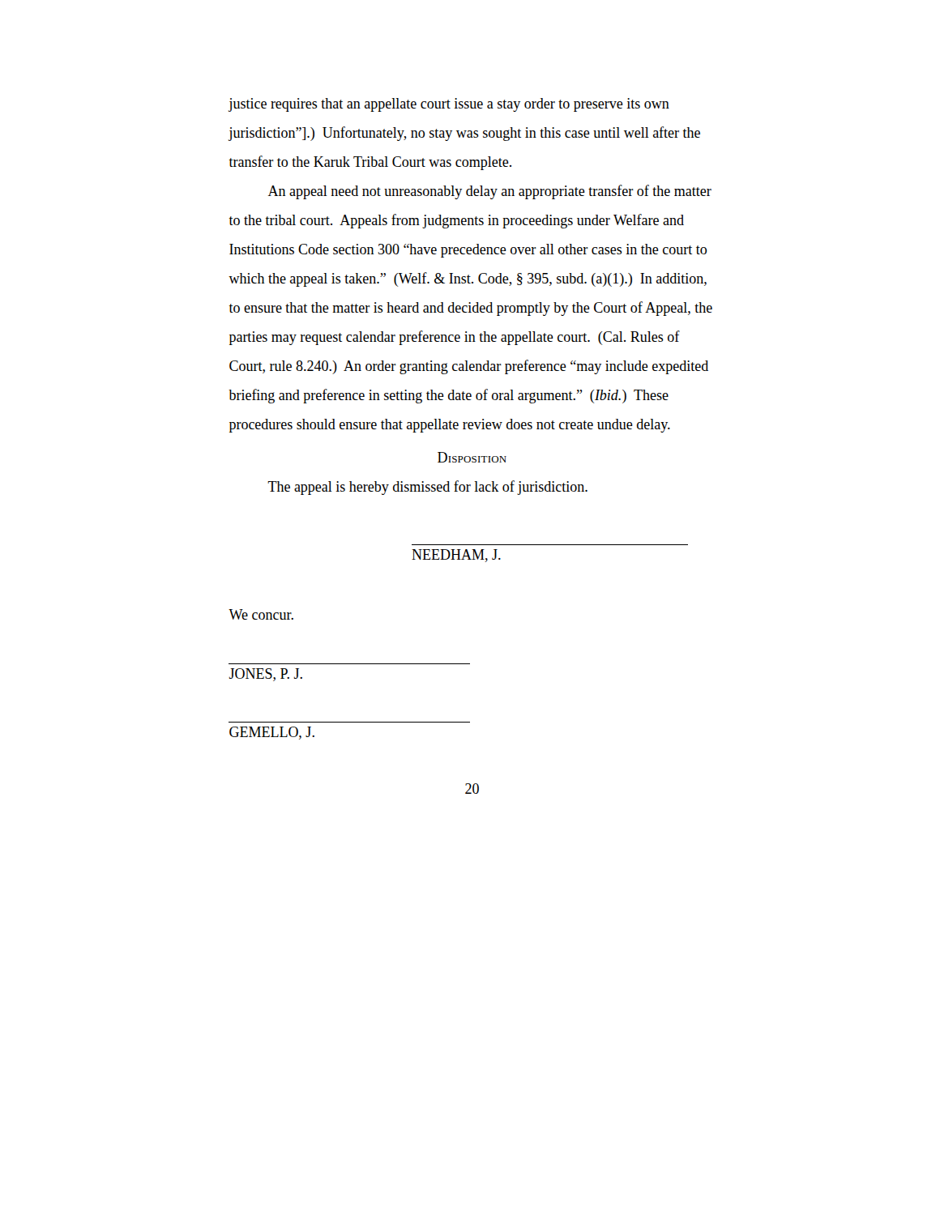justice requires that an appellate court issue a stay order to preserve its own jurisdiction”].) Unfortunately, no stay was sought in this case until well after the transfer to the Karuk Tribal Court was complete.
An appeal need not unreasonably delay an appropriate transfer of the matter to the tribal court. Appeals from judgments in proceedings under Welfare and Institutions Code section 300 “have precedence over all other cases in the court to which the appeal is taken.” (Welf. & Inst. Code, § 395, subd. (a)(1).) In addition, to ensure that the matter is heard and decided promptly by the Court of Appeal, the parties may request calendar preference in the appellate court. (Cal. Rules of Court, rule 8.240.) An order granting calendar preference “may include expedited briefing and preference in setting the date of oral argument.” (Ibid.) These procedures should ensure that appellate review does not create undue delay.
Disposition
The appeal is hereby dismissed for lack of jurisdiction.
NEEDHAM, J.
We concur.
JONES, P. J.
GEMELLO, J.
20